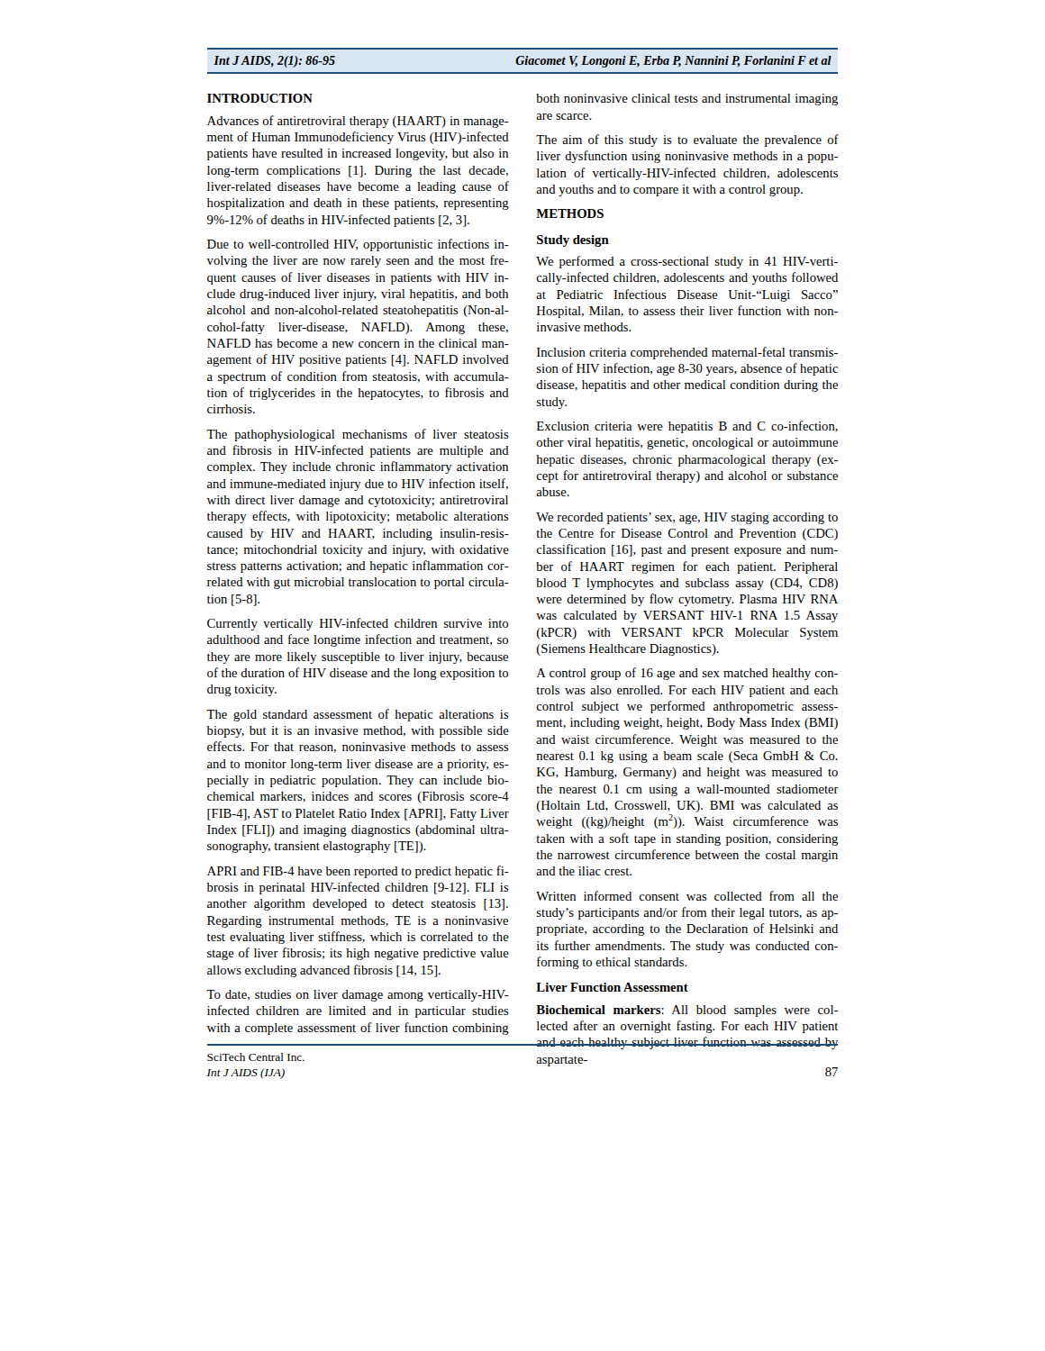Int J AIDS, 2(1): 86-95
Giacomet V, Longoni E, Erba P, Nannini P, Forlanini F et al
Introduction
Advances of antiretroviral therapy (HAART) in management of Human Immunodeficiency Virus (HIV)-infected patients have resulted in increased longevity, but also in long-term complications [1]. During the last decade, liver-related diseases have become a leading cause of hospitalization and death in these patients, representing 9%-12% of deaths in HIV-infected patients [2, 3].
Due to well-controlled HIV, opportunistic infections involving the liver are now rarely seen and the most frequent causes of liver diseases in patients with HIV include drug-induced liver injury, viral hepatitis, and both alcohol and non-alcohol-related steatohepatitis (Non-alcohol-fatty liver-disease, NAFLD). Among these, NAFLD has become a new concern in the clinical management of HIV positive patients [4]. NAFLD involved a spectrum of condition from steatosis, with accumulation of triglycerides in the hepatocytes, to fibrosis and cirrhosis.
The pathophysiological mechanisms of liver steatosis and fibrosis in HIV-infected patients are multiple and complex. They include chronic inflammatory activation and immune-mediated injury due to HIV infection itself, with direct liver damage and cytotoxicity; antiretroviral therapy effects, with lipotoxicity; metabolic alterations caused by HIV and HAART, including insulin-resistance; mitochondrial toxicity and injury, with oxidative stress patterns activation; and hepatic inflammation correlated with gut microbial translocation to portal circulation [5-8].
Currently vertically HIV-infected children survive into adulthood and face longtime infection and treatment, so they are more likely susceptible to liver injury, because of the duration of HIV disease and the long exposition to drug toxicity.
The gold standard assessment of hepatic alterations is biopsy, but it is an invasive method, with possible side effects. For that reason, noninvasive methods to assess and to monitor long-term liver disease are a priority, especially in pediatric population. They can include biochemical markers, inidces and scores (Fibrosis score-4 [FIB-4], AST to Platelet Ratio Index [APRI], Fatty Liver Index [FLI]) and imaging diagnostics (abdominal ultrasonography, transient elastography [TE]).
APRI and FIB-4 have been reported to predict hepatic fibrosis in perinatal HIV-infected children [9-12]. FLI is another algorithm developed to detect steatosis [13]. Regarding instrumental methods, TE is a noninvasive test evaluating liver stiffness, which is correlated to the stage of liver fibrosis; its high negative predictive value allows excluding advanced fibrosis [14, 15].
To date, studies on liver damage among vertically-HIV-infected children are limited and in particular studies with a complete assessment of liver function combining both noninvasive clinical tests and instrumental imaging are scarce.
The aim of this study is to evaluate the prevalence of liver dysfunction using noninvasive methods in a population of vertically-HIV-infected children, adolescents and youths and to compare it with a control group.
Methods
Study design
We performed a cross-sectional study in 41 HIV-vertically-infected children, adolescents and youths followed at Pediatric Infectious Disease Unit-“Luigi Sacco” Hospital, Milan, to assess their liver function with noninvasive methods.
Inclusion criteria comprehended maternal-fetal transmission of HIV infection, age 8-30 years, absence of hepatic disease, hepatitis and other medical condition during the study.
Exclusion criteria were hepatitis B and C co-infection, other viral hepatitis, genetic, oncological or autoimmune hepatic diseases, chronic pharmacological therapy (except for antiretroviral therapy) and alcohol or substance abuse.
We recorded patients’ sex, age, HIV staging according to the Centre for Disease Control and Prevention (CDC) classification [16], past and present exposure and number of HAART regimen for each patient. Peripheral blood T lymphocytes and subclass assay (CD4, CD8) were determined by flow cytometry. Plasma HIV RNA was calculated by VERSANT HIV-1 RNA 1.5 Assay (kPCR) with VERSANT kPCR Molecular System (Siemens Healthcare Diagnostics).
A control group of 16 age and sex matched healthy controls was also enrolled. For each HIV patient and each control subject we performed anthropometric assessment, including weight, height, Body Mass Index (BMI) and waist circumference. Weight was measured to the nearest 0.1 kg using a beam scale (Seca GmbH & Co. KG, Hamburg, Germany) and height was measured to the nearest 0.1 cm using a wall-mounted stadiometer (Holtain Ltd, Crosswell, UK). BMI was calculated as weight ((kg)/height (m2)). Waist circumference was taken with a soft tape in standing position, considering the narrowest circumference between the costal margin and the iliac crest.
Written informed consent was collected from all the study’s participants and/or from their legal tutors, as appropriate, according to the Declaration of Helsinki and its further amendments. The study was conducted conforming to ethical standards.
Liver Function Assessment
Biochemical markers: All blood samples were collected after an overnight fasting. For each HIV patient and each healthy subject liver function was assessed by aspartate-
SciTech Central Inc.
Int J AIDS (IJA)
87